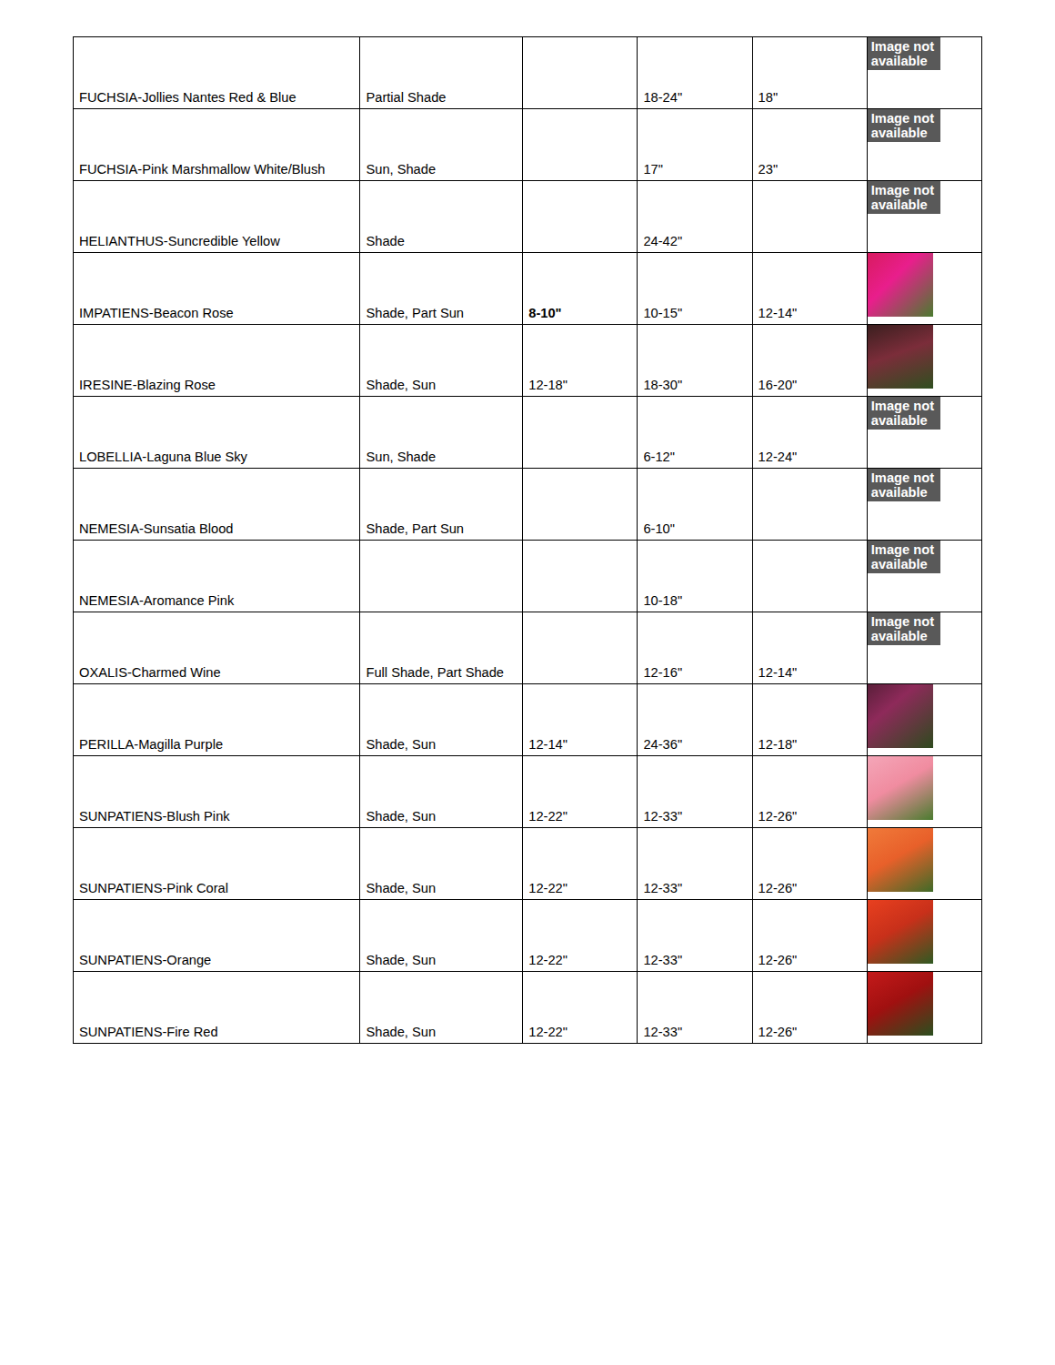| FUCHSIA-Jollies Nantes Red & Blue | Partial Shade | | 18-24" | 18" | Image not available |
| FUCHSIA-Pink Marshmallow White/Blush | Sun, Shade | | 17" | 23" | Image not available |
| HELIANTHUS-Suncredible Yellow | Shade | | 24-42" | | Image not available |
| IMPATIENS-Beacon Rose | Shade, Part Sun | 8-10" | 10-15" | 12-14" | |
| IRESINE-Blazing Rose | Shade, Sun | 12-18" | 18-30" | 16-20" | |
| LOBELLIA-Laguna Blue Sky | Sun, Shade | | 6-12" | 12-24" | Image not available |
| NEMESIA-Sunsatia Blood | Shade, Part Sun | | 6-10" | | Image not available |
| NEMESIA-Aromance Pink | | | 10-18" | | Image not available |
| OXALIS-Charmed Wine | Full Shade, Part Shade | | 12-16" | 12-14" | Image not available |
| PERILLA-Magilla Purple | Shade, Sun | 12-14" | 24-36" | 12-18" | |
| SUNPATIENS-Blush Pink | Shade, Sun | 12-22" | 12-33" | 12-26" | |
| SUNPATIENS-Pink Coral | Shade, Sun | 12-22" | 12-33" | 12-26" | |
| SUNPATIENS-Orange | Shade, Sun | 12-22" | 12-33" | 12-26" | |
| SUNPATIENS-Fire Red | Shade, Sun | 12-22" | 12-33" | 12-26" | |